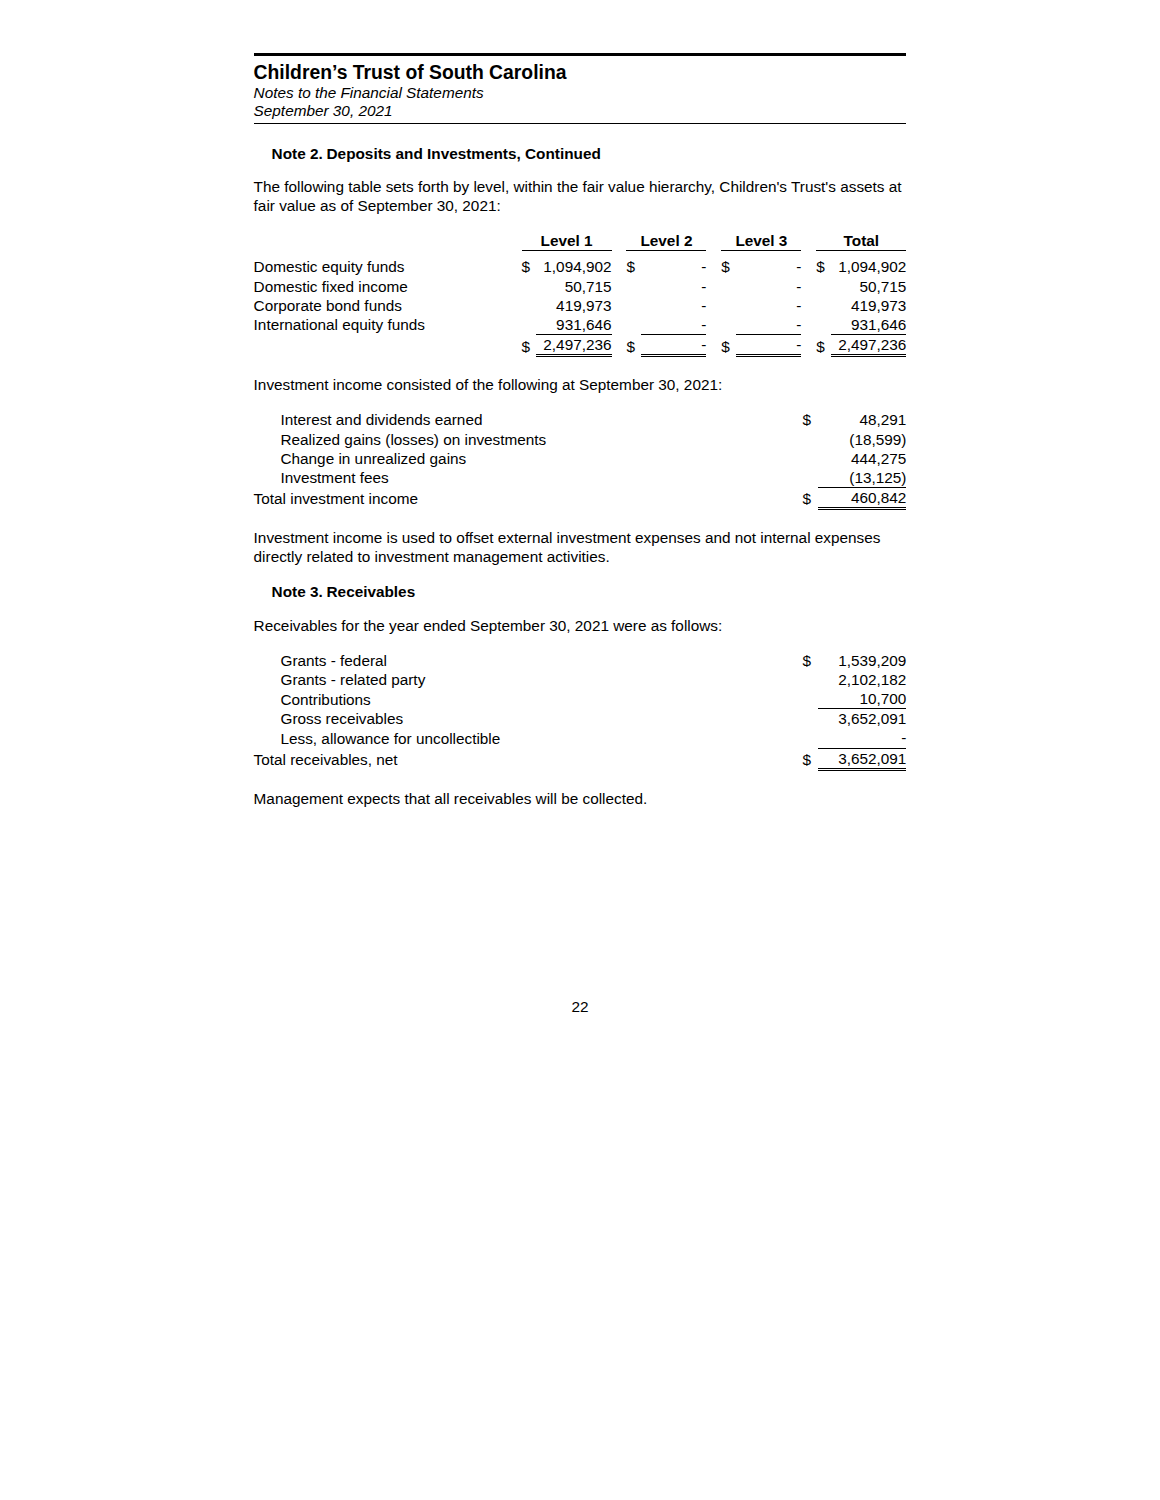Children’s Trust of South Carolina
Notes to the Financial Statements
September 30, 2021
Note 2. Deposits and Investments, Continued
The following table sets forth by level, within the fair value hierarchy, Children's Trust's assets at fair value as of September 30, 2021:
| | Level 1 | | Level 2 | | Level 3 | | Total |
| Domestic equity funds | $ | 1,094,902 | | $ | - | | $ | - | | $ | 1,094,902 |
| Domestic fixed income | | 50,715 | | | - | | | - | | | 50,715 |
| Corporate bond funds | | 419,973 | | | - | | | - | | | 419,973 |
| International equity funds | | 931,646 | | | - | | | - | | | 931,646 |
| | $ | 2,497,236 | | $ | - | | $ | - | | $ | 2,497,236 |
Investment income consisted of the following at September 30, 2021:
| Interest and dividends earned | $ | 48,291 |
| Realized gains (losses) on investments | | (18,599) |
| Change in unrealized gains | | 444,275 |
| Investment fees | | (13,125) |
| Total investment income | $ | 460,842 |
Investment income is used to offset external investment expenses and not internal expenses directly related to investment management activities.
Note 3. Receivables
Receivables for the year ended September 30, 2021 were as follows:
| Grants - federal | $ | 1,539,209 |
| Grants - related party | | 2,102,182 |
| Contributions | | 10,700 |
| Gross receivables | | 3,652,091 |
| Less, allowance for uncollectible | | - |
| Total receivables, net | $ | 3,652,091 |
Management expects that all receivables will be collected.
22